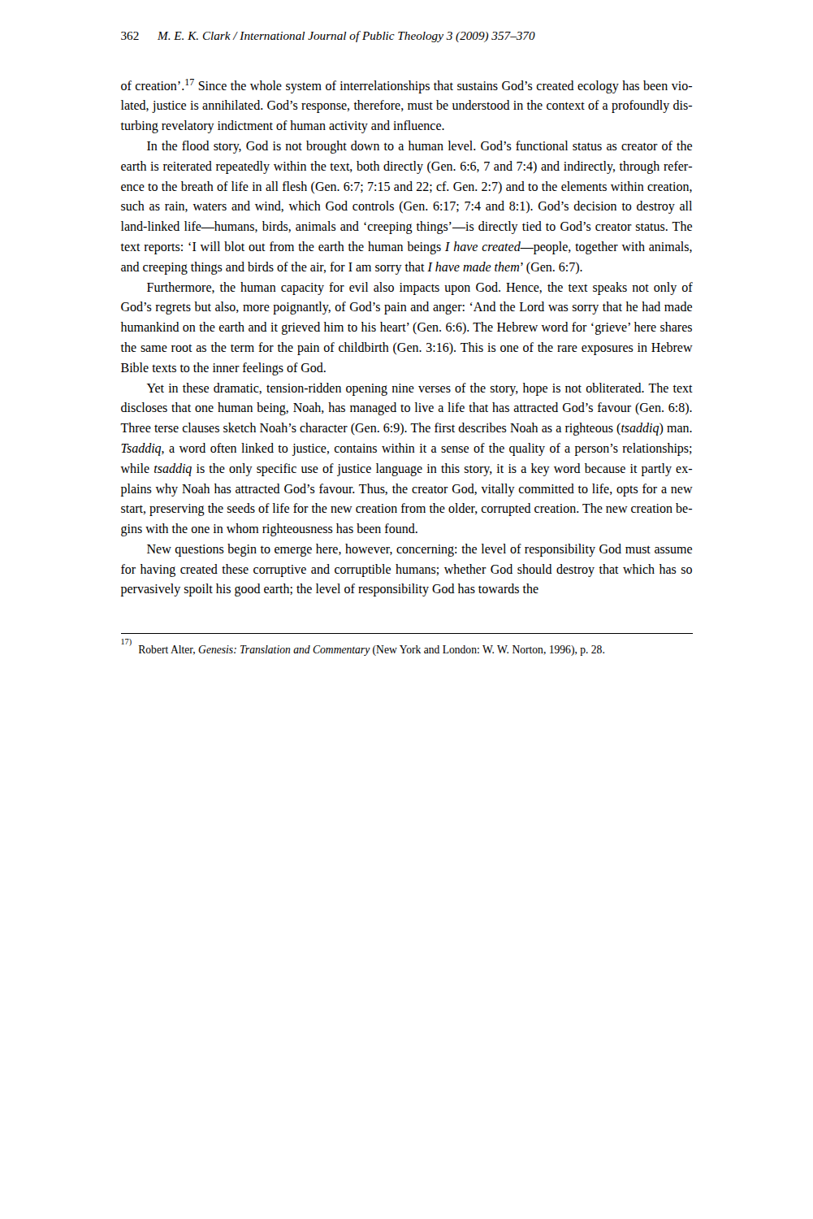362 M. E. K. Clark / International Journal of Public Theology 3 (2009) 357–370
of creation’.17 Since the whole system of interrelationships that sustains God’s created ecology has been violated, justice is annihilated. God’s response, therefore, must be understood in the context of a profoundly disturbing revelatory indictment of human activity and influence.
In the flood story, God is not brought down to a human level. God’s functional status as creator of the earth is reiterated repeatedly within the text, both directly (Gen. 6:6, 7 and 7:4) and indirectly, through reference to the breath of life in all flesh (Gen. 6:7; 7:15 and 22; cf. Gen. 2:7) and to the elements within creation, such as rain, waters and wind, which God controls (Gen. 6:17; 7:4 and 8:1). God’s decision to destroy all land-linked life—humans, birds, animals and ‘creeping things’—is directly tied to God’s creator status. The text reports: ‘I will blot out from the earth the human beings I have created—people, together with animals, and creeping things and birds of the air, for I am sorry that I have made them’ (Gen. 6:7).
Furthermore, the human capacity for evil also impacts upon God. Hence, the text speaks not only of God’s regrets but also, more poignantly, of God’s pain and anger: ‘And the Lord was sorry that he had made humankind on the earth and it grieved him to his heart’ (Gen. 6:6). The Hebrew word for ‘grieve’ here shares the same root as the term for the pain of childbirth (Gen. 3:16). This is one of the rare exposures in Hebrew Bible texts to the inner feelings of God.
Yet in these dramatic, tension-ridden opening nine verses of the story, hope is not obliterated. The text discloses that one human being, Noah, has managed to live a life that has attracted God’s favour (Gen. 6:8). Three terse clauses sketch Noah’s character (Gen. 6:9). The first describes Noah as a righteous (tsaddiq) man. Tsaddiq, a word often linked to justice, contains within it a sense of the quality of a person’s relationships; while tsaddiq is the only specific use of justice language in this story, it is a key word because it partly explains why Noah has attracted God’s favour. Thus, the creator God, vitally committed to life, opts for a new start, preserving the seeds of life for the new creation from the older, corrupted creation. The new creation begins with the one in whom righteousness has been found.
New questions begin to emerge here, however, concerning: the level of responsibility God must assume for having created these corruptive and corruptible humans; whether God should destroy that which has so pervasively spoilt his good earth; the level of responsibility God has towards the
17)Robert Alter, Genesis: Translation and Commentary (New York and London: W. W. Norton, 1996), p. 28.